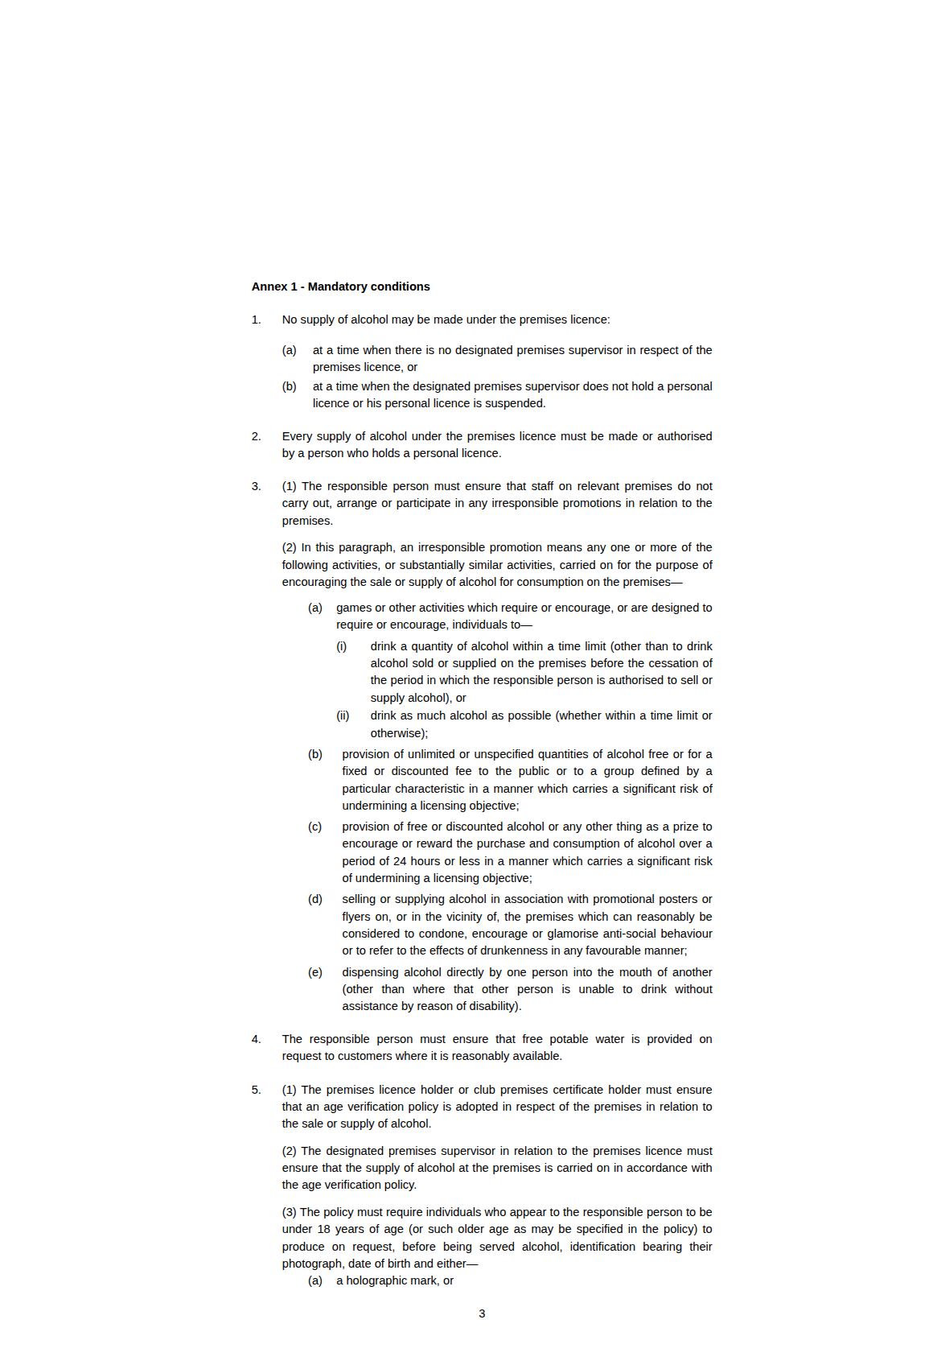Annex 1 - Mandatory conditions
1. No supply of alcohol may be made under the premises licence:
(a) at a time when there is no designated premises supervisor in respect of the premises licence, or
(b) at a time when the designated premises supervisor does not hold a personal licence or his personal licence is suspended.
2. Every supply of alcohol under the premises licence must be made or authorised by a person who holds a personal licence.
3. (1) The responsible person must ensure that staff on relevant premises do not carry out, arrange or participate in any irresponsible promotions in relation to the premises.
(2) In this paragraph, an irresponsible promotion means any one or more of the following activities, or substantially similar activities, carried on for the purpose of encouraging the sale or supply of alcohol for consumption on the premises—
(a) games or other activities which require or encourage, or are designed to require or encourage, individuals to—
(i) drink a quantity of alcohol within a time limit (other than to drink alcohol sold or supplied on the premises before the cessation of the period in which the responsible person is authorised to sell or supply alcohol), or
(ii) drink as much alcohol as possible (whether within a time limit or otherwise);
(b) provision of unlimited or unspecified quantities of alcohol free or for a fixed or discounted fee to the public or to a group defined by a particular characteristic in a manner which carries a significant risk of undermining a licensing objective;
(c) provision of free or discounted alcohol or any other thing as a prize to encourage or reward the purchase and consumption of alcohol over a period of 24 hours or less in a manner which carries a significant risk of undermining a licensing objective;
(d) selling or supplying alcohol in association with promotional posters or flyers on, or in the vicinity of, the premises which can reasonably be considered to condone, encourage or glamorise anti-social behaviour or to refer to the effects of drunkenness in any favourable manner;
(e) dispensing alcohol directly by one person into the mouth of another (other than where that other person is unable to drink without assistance by reason of disability).
4. The responsible person must ensure that free potable water is provided on request to customers where it is reasonably available.
5. (1) The premises licence holder or club premises certificate holder must ensure that an age verification policy is adopted in respect of the premises in relation to the sale or supply of alcohol.
(2) The designated premises supervisor in relation to the premises licence must ensure that the supply of alcohol at the premises is carried on in accordance with the age verification policy.
(3) The policy must require individuals who appear to the responsible person to be under 18 years of age (or such older age as may be specified in the policy) to produce on request, before being served alcohol, identification bearing their photograph, date of birth and either—
(a) a holographic mark, or
3